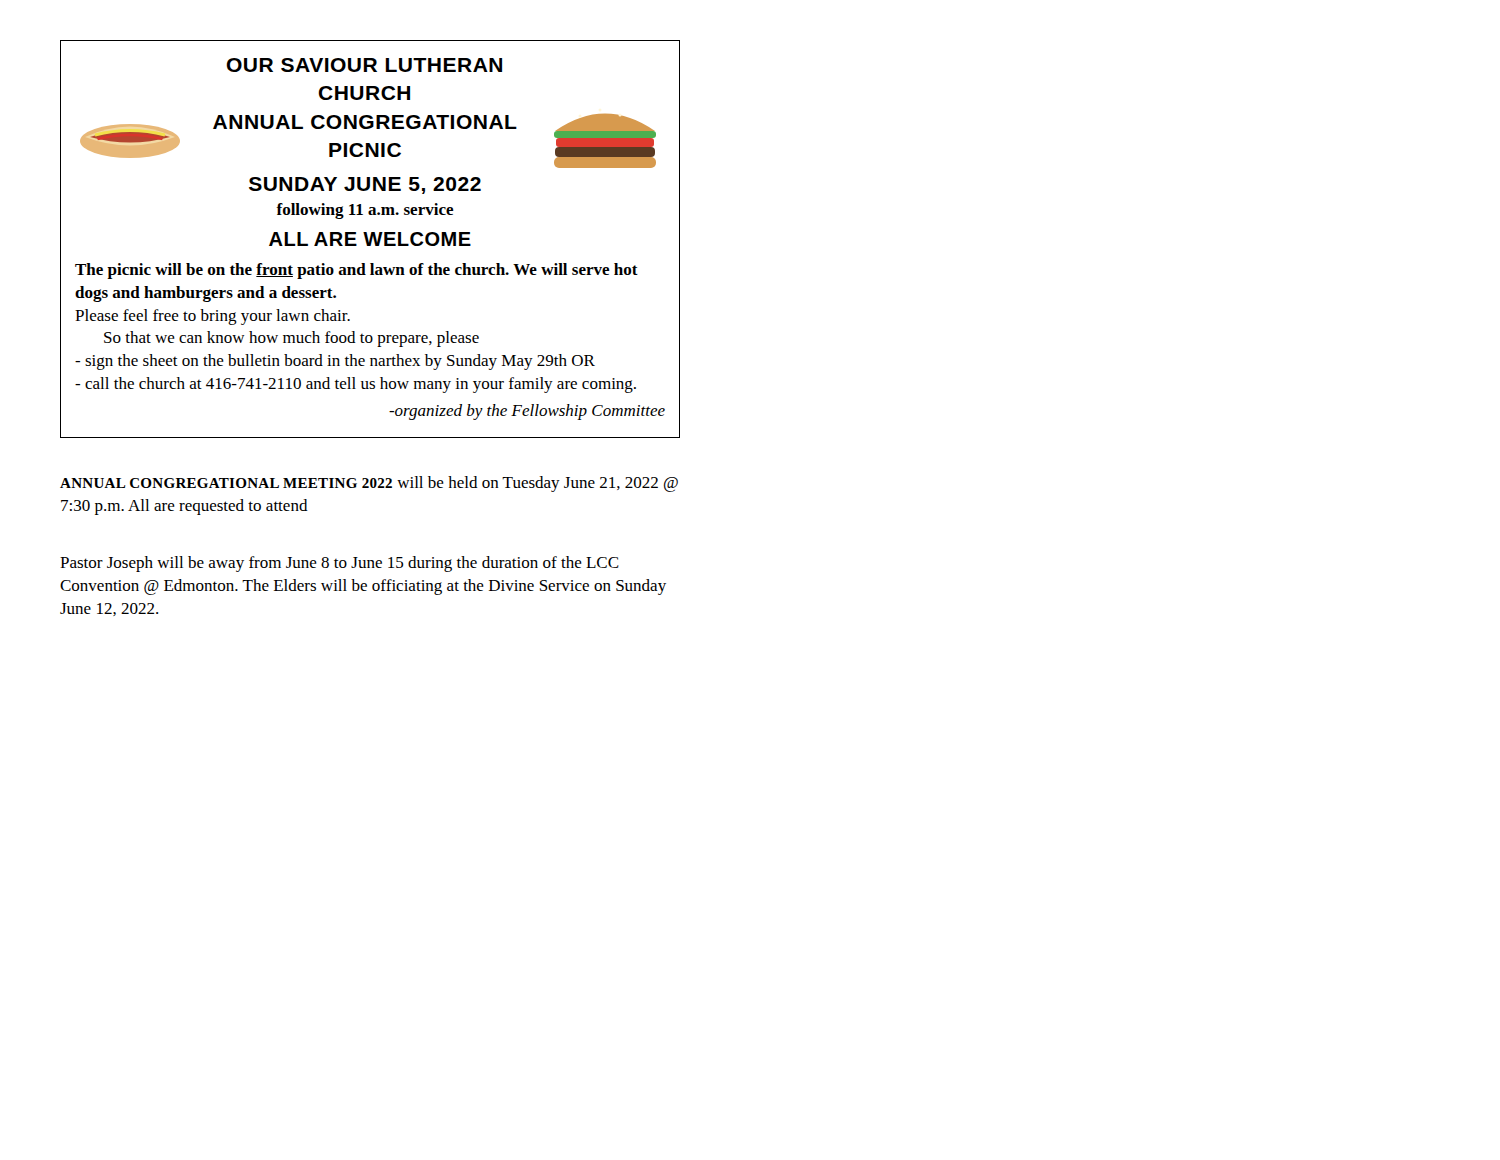OUR SAVIOUR LUTHERAN CHURCH
ANNUAL CONGREGATIONAL PICNIC
SUNDAY JUNE 5, 2022
following 11 a.m. service
ALL ARE WELCOME
The picnic will be on the front patio and lawn of the church. We will serve hot dogs and hamburgers and a dessert.
Please feel free to bring your lawn chair.
So that we can know how much food to prepare, please
- sign the sheet on the bulletin board in the narthex by Sunday May 29th OR
- call the church at 416-741-2110 and tell us how many in your family are coming.
-organized by the Fellowship Committee
ANNUAL CONGREGATIONAL MEETING 2022 will be held on Tuesday June 21, 2022 @ 7:30 p.m. All are requested to attend
Pastor Joseph will be away from June 8 to June 15 during the duration of the LCC Convention @ Edmonton. The Elders will be officiating at the Divine Service on Sunday June 12, 2022.